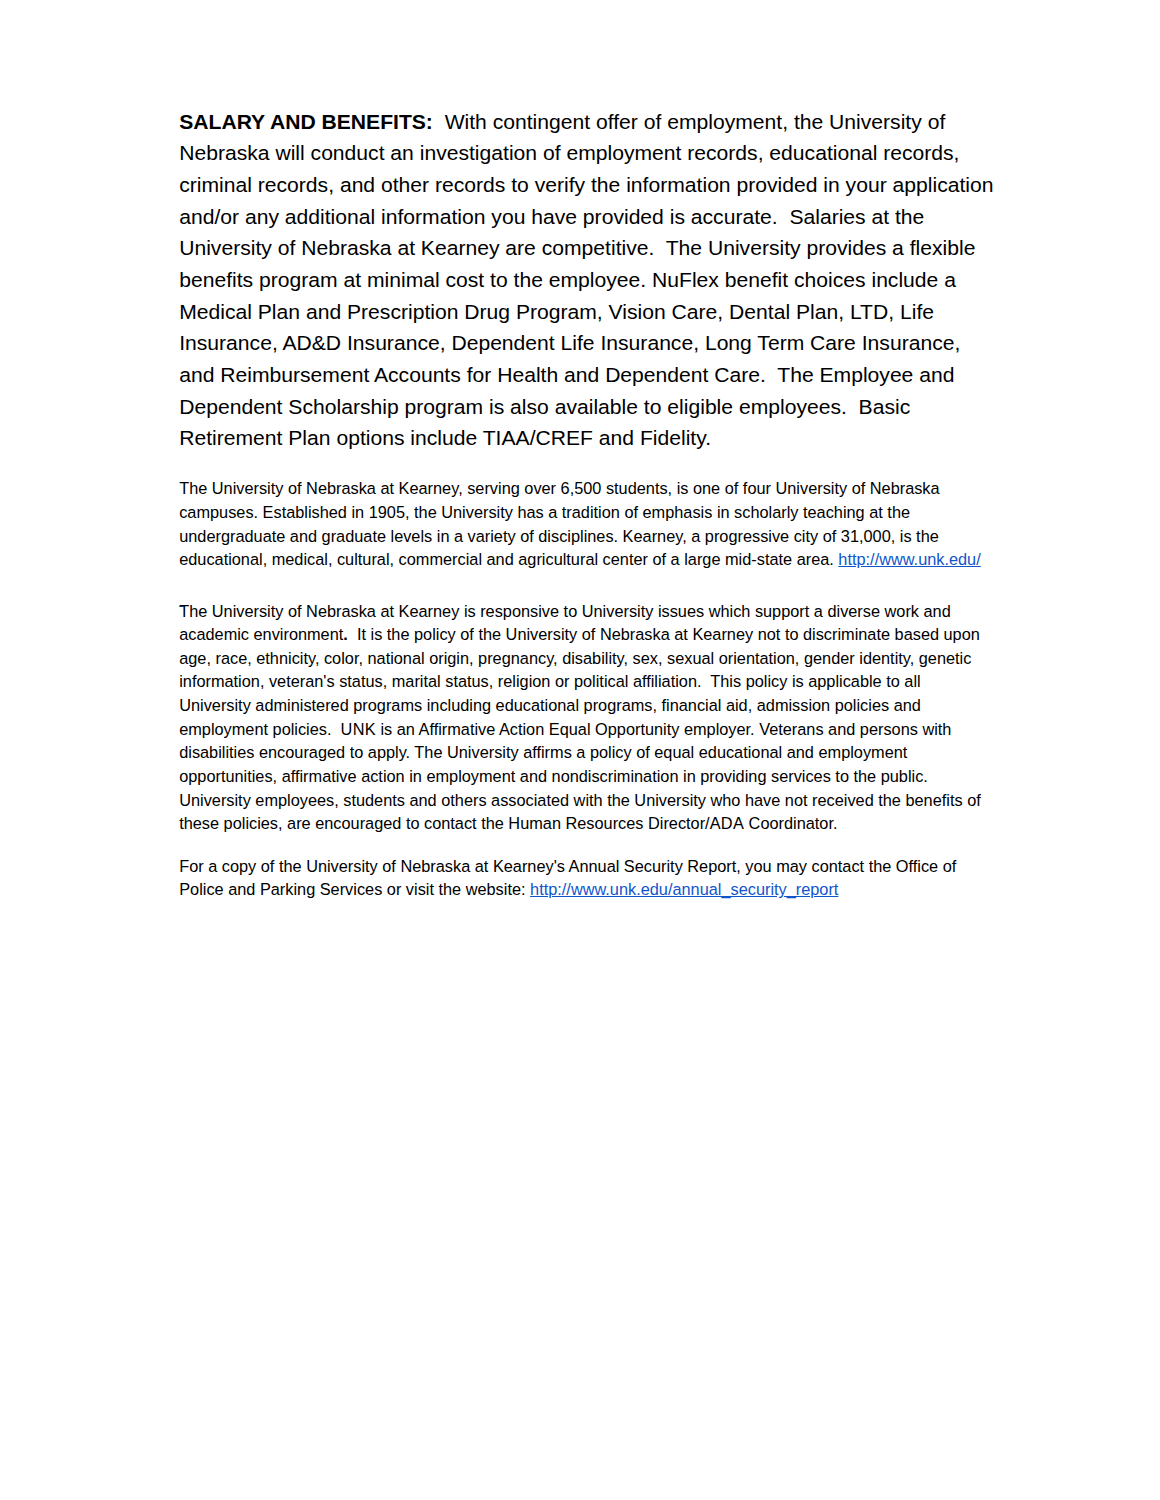SALARY AND BENEFITS: With contingent offer of employment, the University of Nebraska will conduct an investigation of employment records, educational records, criminal records, and other records to verify the information provided in your application and/or any additional information you have provided is accurate. Salaries at the University of Nebraska at Kearney are competitive. The University provides a flexible benefits program at minimal cost to the employee. NuFlex benefit choices include a Medical Plan and Prescription Drug Program, Vision Care, Dental Plan, LTD, Life Insurance, AD&D Insurance, Dependent Life Insurance, Long Term Care Insurance, and Reimbursement Accounts for Health and Dependent Care. The Employee and Dependent Scholarship program is also available to eligible employees. Basic Retirement Plan options include TIAA/CREF and Fidelity.
The University of Nebraska at Kearney, serving over 6,500 students, is one of four University of Nebraska campuses. Established in 1905, the University has a tradition of emphasis in scholarly teaching at the undergraduate and graduate levels in a variety of disciplines. Kearney, a progressive city of 31,000, is the educational, medical, cultural, commercial and agricultural center of a large mid-state area. http://www.unk.edu/
The University of Nebraska at Kearney is responsive to University issues which support a diverse work and academic environment. It is the policy of the University of Nebraska at Kearney not to discriminate based upon age, race, ethnicity, color, national origin, pregnancy, disability, sex, sexual orientation, gender identity, genetic information, veteran's status, marital status, religion or political affiliation. This policy is applicable to all University administered programs including educational programs, financial aid, admission policies and employment policies. UNK is an Affirmative Action Equal Opportunity employer. Veterans and persons with disabilities encouraged to apply. The University affirms a policy of equal educational and employment opportunities, affirmative action in employment and nondiscrimination in providing services to the public. University employees, students and others associated with the University who have not received the benefits of these policies, are encouraged to contact the Human Resources Director/ADA Coordinator.
For a copy of the University of Nebraska at Kearney's Annual Security Report, you may contact the Office of Police and Parking Services or visit the website: http://www.unk.edu/annual_security_report